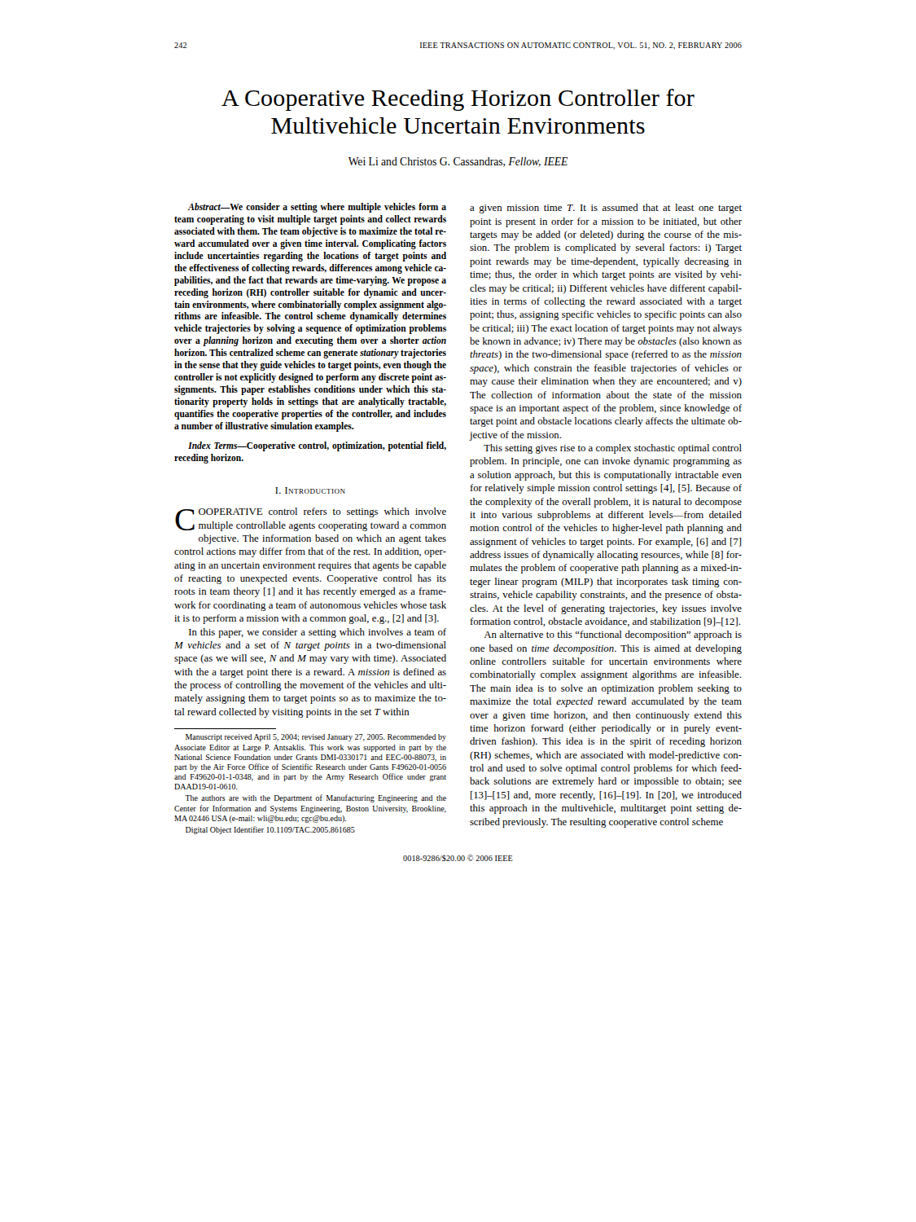242 IEEE TRANSACTIONS ON AUTOMATIC CONTROL, VOL. 51, NO. 2, FEBRUARY 2006
A Cooperative Receding Horizon Controller for
Multivehicle Uncertain Environments
Wei Li and Christos G. Cassandras, Fellow, IEEE
Abstract—We consider a setting where multiple vehicles form a team cooperating to visit multiple target points and collect rewards associated with them. The team objective is to maximize the total reward accumulated over a given time interval. Complicating factors include uncertainties regarding the locations of target points and the effectiveness of collecting rewards, differences among vehicle capabilities, and the fact that rewards are time-varying. We propose a receding horizon (RH) controller suitable for dynamic and uncertain environments, where combinatorially complex assignment algorithms are infeasible. The control scheme dynamically determines vehicle trajectories by solving a sequence of optimization problems over a planning horizon and executing them over a shorter action horizon. This centralized scheme can generate stationary trajectories in the sense that they guide vehicles to target points, even though the controller is not explicitly designed to perform any discrete point assignments. This paper establishes conditions under which this stationarity property holds in settings that are analytically tractable, quantifies the cooperative properties of the controller, and includes a number of illustrative simulation examples.
Index Terms—Cooperative control, optimization, potential field, receding horizon.
I. Introduction
COOPERATIVE control refers to settings which involve multiple controllable agents cooperating toward a common objective. The information based on which an agent takes control actions may differ from that of the rest. In addition, operating in an uncertain environment requires that agents be capable of reacting to unexpected events. Cooperative control has its roots in team theory [1] and it has recently emerged as a framework for coordinating a team of autonomous vehicles whose task it is to perform a mission with a common goal, e.g., [2] and [3].
In this paper, we consider a setting which involves a team of M vehicles and a set of N target points in a two-dimensional space (as we will see, N and M may vary with time). Associated with the a target point there is a reward. A mission is defined as the process of controlling the movement of the vehicles and ultimately assigning them to target points so as to maximize the total reward collected by visiting points in the set T within
Manuscript received April 5, 2004; revised January 27, 2005. Recommended by Associate Editor at Large P. Antsaklis. This work was supported in part by the National Science Foundation under Grants DMI-0330171 and EEC-00-88073, in part by the Air Force Office of Scientific Research under Gants F49620-01-0056 and F49620-01-1-0348, and in part by the Army Research Office under grant DAAD19-01-0610.
The authors are with the Department of Manufacturing Engineering and the Center for Information and Systems Engineering, Boston University, Brookline, MA 02446 USA (e-mail: wli@bu.edu; cgc@bu.edu).
Digital Object Identifier 10.1109/TAC.2005.861685
a given mission time T. It is assumed that at least one target point is present in order for a mission to be initiated, but other targets may be added (or deleted) during the course of the mission. The problem is complicated by several factors: i) Target point rewards may be time-dependent, typically decreasing in time; thus, the order in which target points are visited by vehicles may be critical; ii) Different vehicles have different capabilities in terms of collecting the reward associated with a target point; thus, assigning specific vehicles to specific points can also be critical; iii) The exact location of target points may not always be known in advance; iv) There may be obstacles (also known as threats) in the two-dimensional space (referred to as the mission space), which constrain the feasible trajectories of vehicles or may cause their elimination when they are encountered; and v) The collection of information about the state of the mission space is an important aspect of the problem, since knowledge of target point and obstacle locations clearly affects the ultimate objective of the mission.
This setting gives rise to a complex stochastic optimal control problem. In principle, one can invoke dynamic programming as a solution approach, but this is computationally intractable even for relatively simple mission control settings [4], [5]. Because of the complexity of the overall problem, it is natural to decompose it into various subproblems at different levels—from detailed motion control of the vehicles to higher-level path planning and assignment of vehicles to target points. For example, [6] and [7] address issues of dynamically allocating resources, while [8] formulates the problem of cooperative path planning as a mixed-integer linear program (MILP) that incorporates task timing constrains, vehicle capability constraints, and the presence of obstacles. At the level of generating trajectories, key issues involve formation control, obstacle avoidance, and stabilization [9]–[12].
An alternative to this “functional decomposition” approach is one based on time decomposition. This is aimed at developing online controllers suitable for uncertain environments where combinatorially complex assignment algorithms are infeasible. The main idea is to solve an optimization problem seeking to maximize the total expected reward accumulated by the team over a given time horizon, and then continuously extend this time horizon forward (either periodically or in purely event-driven fashion). This idea is in the spirit of receding horizon (RH) schemes, which are associated with model-predictive control and used to solve optimal control problems for which feedback solutions are extremely hard or impossible to obtain; see [13]–[15] and, more recently, [16]–[19]. In [20], we introduced this approach in the multivehicle, multitarget point setting described previously. The resulting cooperative control scheme
0018-9286/$20.00 © 2006 IEEE